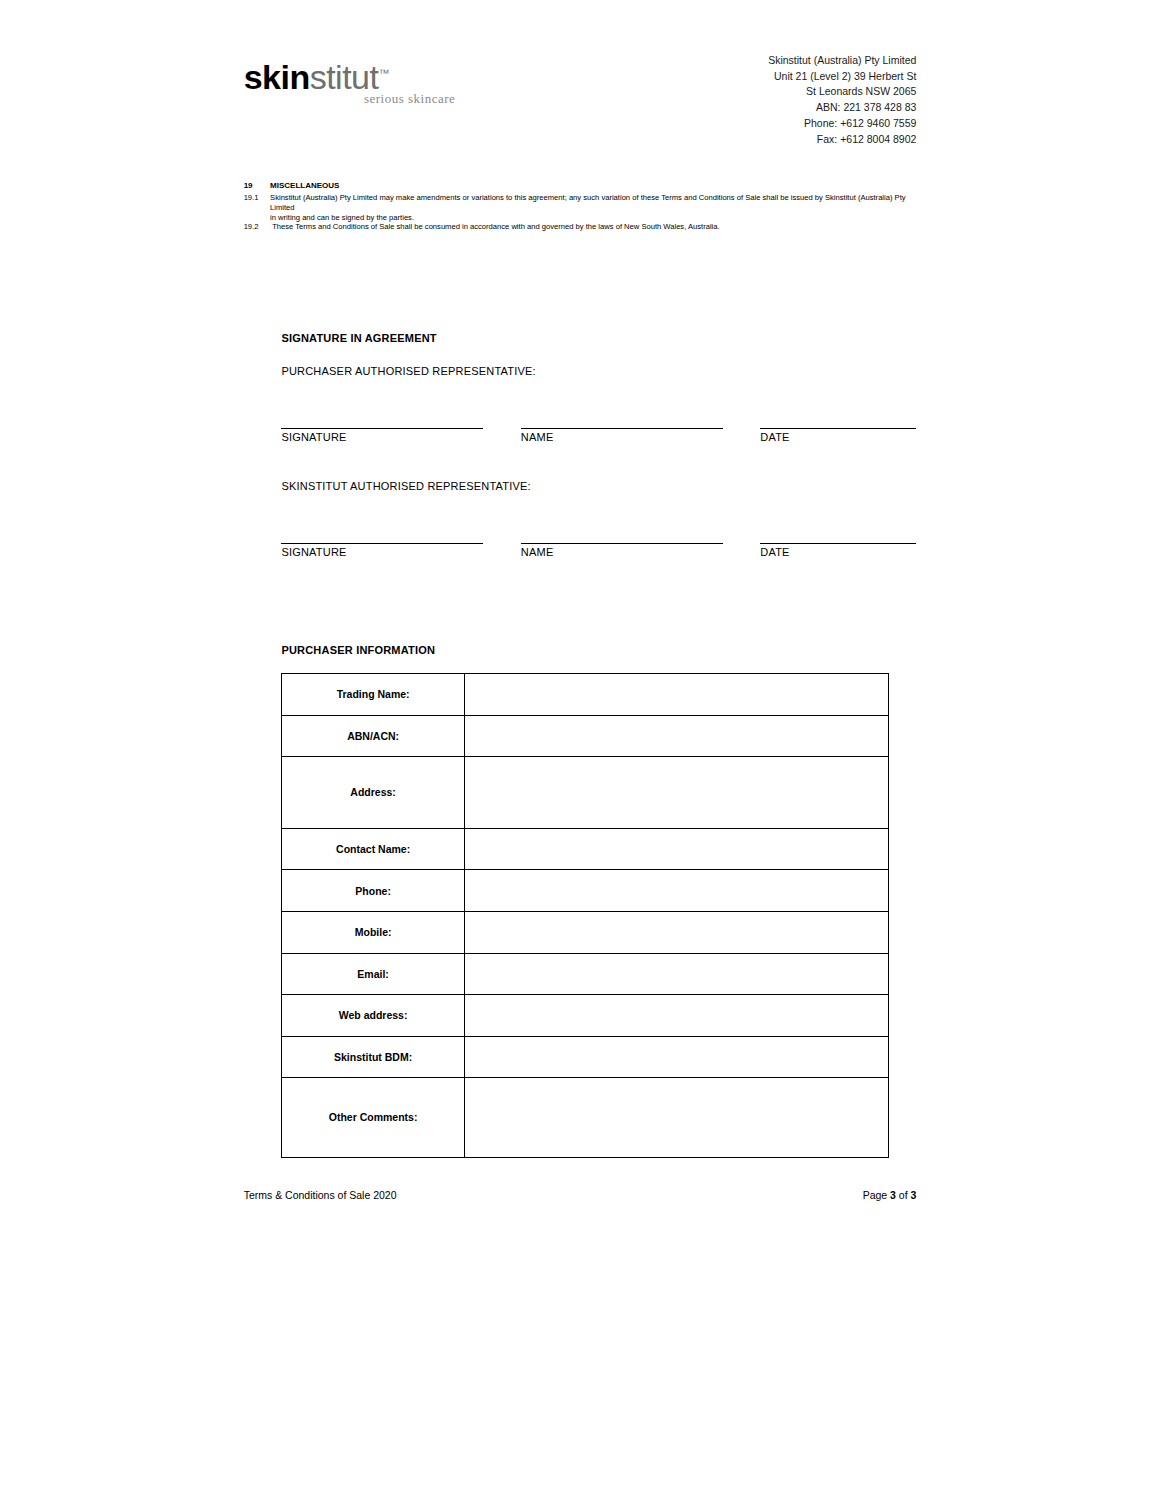skin stitut™
serious skincare
Skinstitut (Australia) Pty Limited
Unit 21 (Level 2) 39 Herbert St
St Leonards NSW 2065
ABN: 221 378 428 83
Phone: +612 9460 7559
Fax: +612 8004 8902
19 MISCELLANEOUS
19.1 Skinstitut (Australia) Pty Limited may make amendments or variations to this agreement; any such variation of these Terms and Conditions of Sale shall be issued by Skinstitut (Australia) Pty Limited
in writing and can be signed by the parties.
19.2 These Terms and Conditions of Sale shall be consumed in accordance with and governed by the laws of New South Wales, Australia.
SIGNATURE IN AGREEMENT
PURCHASER AUTHORISED REPRESENTATIVE:
SIGNATURE
NAME
DATE
SKINSTITUT AUTHORISED REPRESENTATIVE:
SIGNATURE
NAME
DATE
PURCHASER INFORMATION
| Trading Name: | |
| ABN/ACN: | |
| Address: | |
| Contact Name: | |
| Phone: | |
| Mobile: | |
| Email: | |
| Web address: | |
| Skinstitut BDM: | |
| Other Comments: | |
Terms & Conditions of Sale 2020
Page 3 of 3